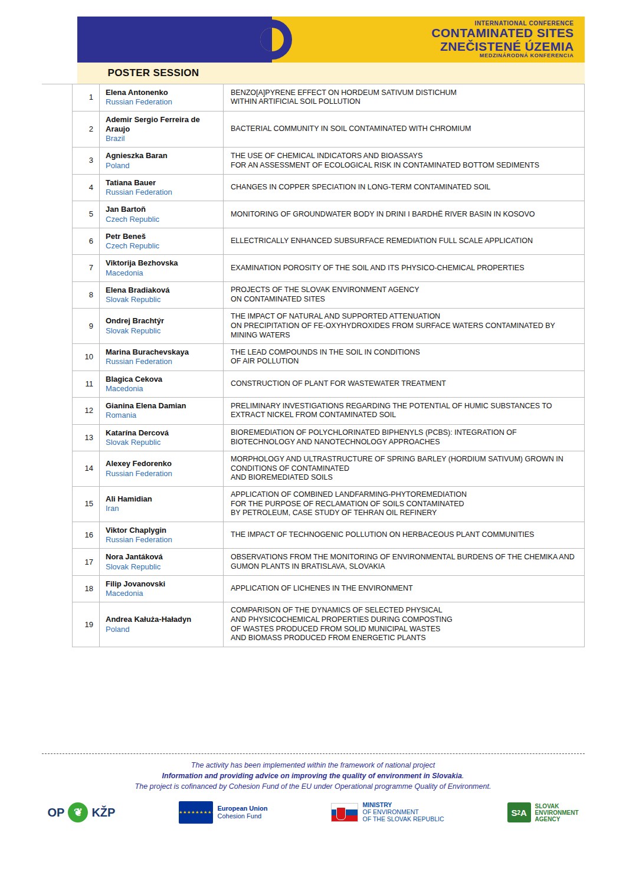INTERNATIONAL CONFERENCE
CONTAMINATED SITES
ZNEČISTENÉ ÚZEMIA
MEDZINÁRODNÁ KONFERENCIA
POSTER SESSION
| | 1 | Elena Antonenko Russian Federation | BENZO[A]PYRENE EFFECT ON HORDEUM SATIVUM DISTICHUM WITHIN ARTIFICIAL SOIL POLLUTION |
| | 2 | Ademir Sergio Ferreira de Araujo Brazil | BACTERIAL COMMUNITY IN SOIL CONTAMINATED WITH CHROMIUM |
| | 3 | Agnieszka Baran Poland | THE USE OF CHEMICAL INDICATORS AND BIOASSAYS FOR AN ASSESSMENT OF ECOLOGICAL RISK IN CONTAMINATED BOTTOM SEDIMENTS |
| | 4 | Tatiana Bauer Russian Federation | CHANGES IN COPPER SPECIATION IN LONG-TERM CONTAMINATED SOIL |
| | 5 | Jan Bartoň Czech Republic | MONITORING OF GROUNDWATER BODY IN DRINI I BARDHË RIVER BASIN IN KOSOVO |
| | 6 | Petr Beneš Czech Republic | ELLECTRICALLY ENHANCED SUBSURFACE REMEDIATION FULL SCALE APPLICATION |
| | 7 | Viktorija Bezhovska Macedonia | EXAMINATION POROSITY OF THE SOIL AND ITS PHYSICO-CHEMICAL PROPERTIES |
| | 8 | Elena Bradiaková Slovak Republic | PROJECTS OF THE SLOVAK ENVIRONMENT AGENCY ON CONTAMINATED SITES |
| | 9 | Ondrej Brachtýr Slovak Republic | THE IMPACT OF NATURAL AND SUPPORTED ATTENUATION ON PRECIPITATION OF Fe-OXYHYDROXIDES FROM SURFACE WATERS CONTAMINATED BY MINING WATERS |
| | 10 | Marina Burachevskaya Russian Federation | THE LEAD COMPOUNDS IN THE SOIL IN CONDITIONS OF AIR POLLUTION |
| | 11 | Blagica Cekova Macedonia | CONSTRUCTION OF PLANT FOR WASTEWATER TREATMENT |
| | 12 | Gianina Elena Damian Romania | PRELIMINARY INVESTIGATIONS REGARDING THE POTENTIAL OF HUMIC SUBSTANCES TO EXTRACT NICKEL FROM CONTAMINATED SOIL |
| | 13 | Katarína Dercová Slovak Republic | BIOREMEDIATION OF POLYCHLORINATED BIPHENYLS (PCBs): INTEGRATION OF BIOTECHNOLOGY AND NANOTECHNOLOGY APPROACHES |
| | 14 | Alexey Fedorenko Russian Federation | MORPHOLOGY AND ULTRASTRUCTURE OF SPRING BARLEY (HORDIUM SATIVUM) GROWN IN CONDITIONS OF CONTAMINATED AND BIOREMEDIATED SOILS |
| | 15 | Ali Hamidian Iran | APPLICATION OF COMBINED LANDFARMING-PHYTOREMEDIATION FOR THE PURPOSE OF RECLAMATION OF SOILS CONTAMINATED BY PETROLEUM, CASE STUDY OF TEHRAN OIL REFINERY |
| | 16 | Viktor Chaplygin Russian Federation | THE IMPACT OF TECHNOGENIC POLLUTION ON HERBACEOUS PLANT COMMUNITIES |
| | 17 | Nora Jantáková Slovak Republic | OBSERVATIONS FROM THE MONITORING OF ENVIRONMENTAL BURDENS OF THE CHEMIKA AND GUMON PLANTS IN BRATISLAVA, SLOVAKIA |
| | 18 | Filip Jovanovski Macedonia | APPLICATION OF LICHENES IN THE ENVIRONMENT |
| | 19 | Andrea Kałuża-Haładyn Poland | COMPARISON OF THE DYNAMICS OF SELECTED PHYSICAL AND PHYSICOCHEMICAL PROPERTIES DURING COMPOSTING OF WASTES PRODUCED FROM SOLID MUNICIPAL WASTES AND BIOMASS PRODUCED FROM ENERGETIC PLANTS |
The activity has been implemented within the framework of national project
Information and providing advice on improving the quality of environment in Slovakia.
The project is cofinanced by Cohesion Fund of the EU under Operational programme Quality of Environment.
OP ❦ KŽP
European UnionCohesion Fund
MINISTRY
OF ENVIRONMENT
OF THE SLOVAK REPUBLIC
S2 A
SLOVAK
ENVIRONMENT
AGENCY